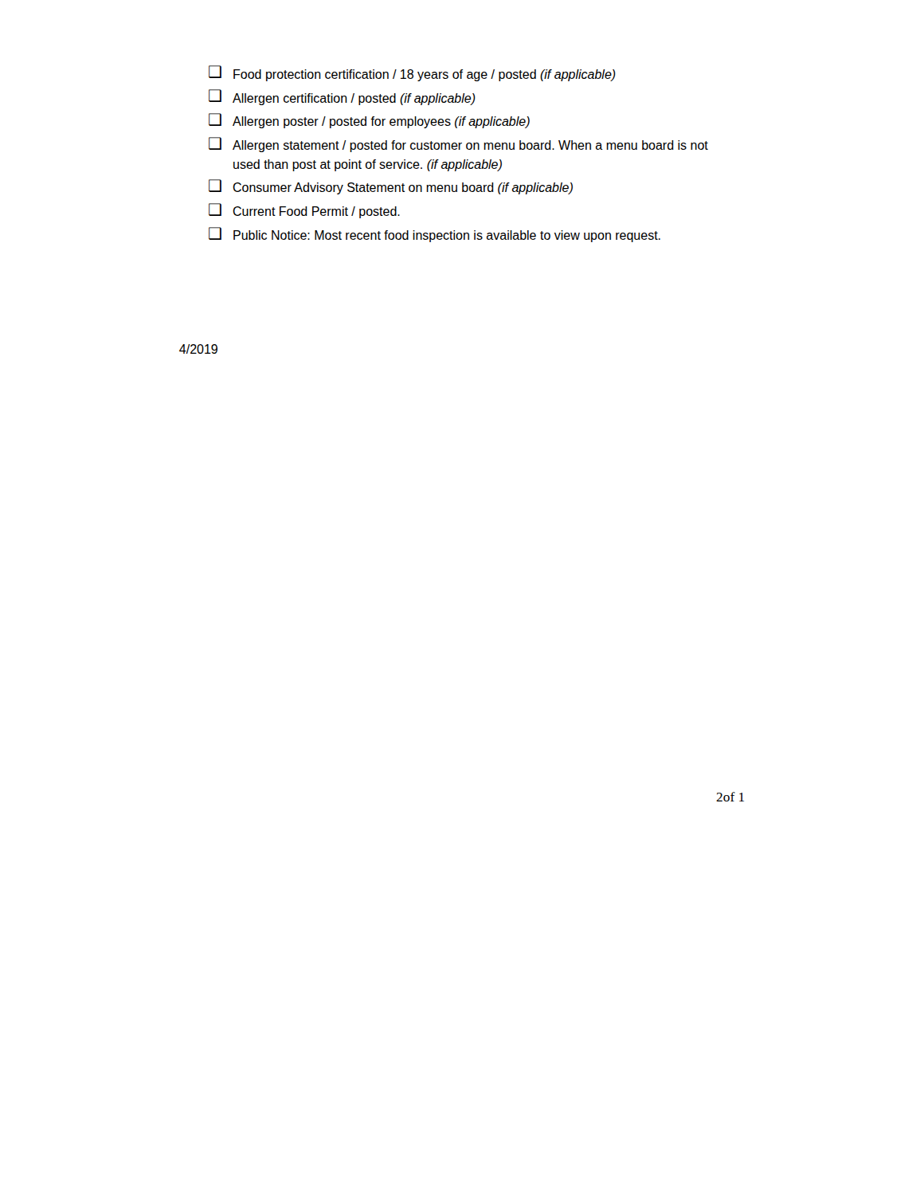Food protection certification / 18 years of age / posted (if applicable)
Allergen certification / posted (if applicable)
Allergen poster / posted for employees (if applicable)
Allergen statement / posted for customer on menu board. When a menu board is not used than post at point of service. (if applicable)
Consumer Advisory Statement on menu board (if applicable)
Current Food Permit / posted.
Public Notice: Most recent food inspection is available to view upon request.
4/2019
2of 1